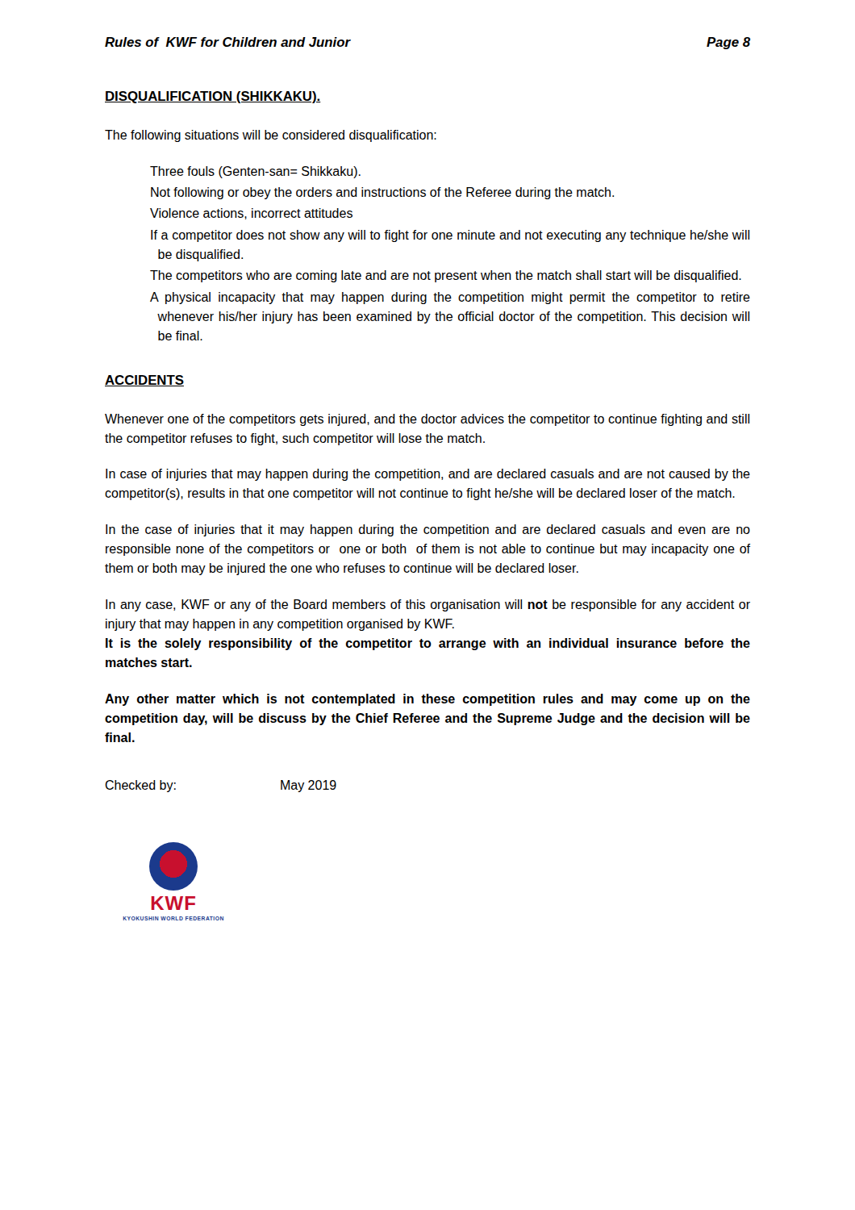Rules of KWF for Children and Junior Page 8
DISQUALIFICATION (SHIKKAKU).
The following situations will be considered disqualification:
Three fouls (Genten-san= Shikkaku).
Not following or obey the orders and instructions of the Referee during the match.
Violence actions, incorrect attitudes
If a competitor does not show any will to fight for one minute and not executing any technique he/she will be disqualified.
The competitors who are coming late and are not present when the match shall start will be disqualified.
A physical incapacity that may happen during the competition might permit the competitor to retire whenever his/her injury has been examined by the official doctor of the competition. This decision will be final.
ACCIDENTS
Whenever one of the competitors gets injured, and the doctor advices the competitor to continue fighting and still the competitor refuses to fight, such competitor will lose the match.
In case of injuries that may happen during the competition, and are declared casuals and are not caused by the competitor(s), results in that one competitor will not continue to fight he/she will be declared loser of the match.
In the case of injuries that it may happen during the competition and are declared casuals and even are no responsible none of the competitors or one or both of them is not able to continue but may incapacity one of them or both may be injured the one who refuses to continue will be declared loser.
In any case, KWF or any of the Board members of this organisation will not be responsible for any accident or injury that may happen in any competition organised by KWF.
It is the solely responsibility of the competitor to arrange with an individual insurance before the matches start.
Any other matter which is not contemplated in these competition rules and may come up on the competition day, will be discuss by the Chief Referee and the Supreme Judge and the decision will be final.
Checked by: May 2019
KWF
KYOKUSHIN WORLD FEDERATION